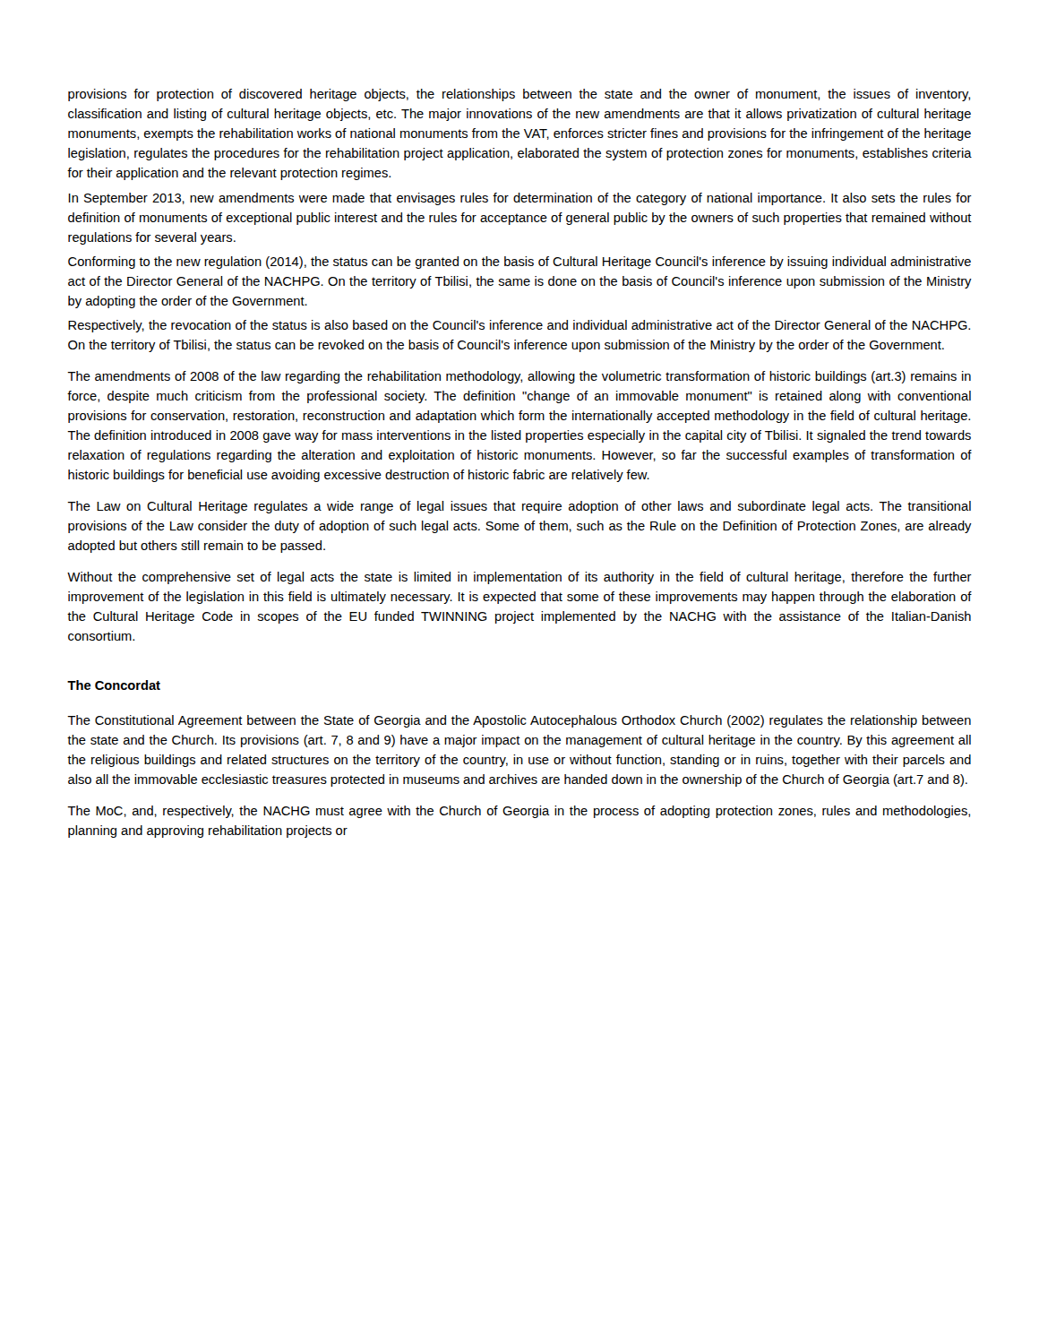provisions for protection of discovered heritage objects, the relationships between the state and the owner of monument, the issues of inventory, classification and listing of cultural heritage objects, etc. The major innovations of the new amendments are that it allows privatization of cultural heritage monuments, exempts the rehabilitation works of national monuments from the VAT, enforces stricter fines and provisions for the infringement of the heritage legislation, regulates the procedures for the rehabilitation project application, elaborated the system of protection zones for monuments, establishes criteria for their application and the relevant protection regimes.
In September 2013, new amendments were made that envisages rules for determination of the category of national importance. It also sets the rules for definition of monuments of exceptional public interest and the rules for acceptance of general public by the owners of such properties that remained without regulations for several years.
Conforming to the new regulation (2014), the status can be granted on the basis of Cultural Heritage Council's inference by issuing individual administrative act of the Director General of the NACHPG. On the territory of Tbilisi, the same is done on the basis of Council's inference upon submission of the Ministry by adopting the order of the Government.
Respectively, the revocation of the status is also based on the Council's inference and individual administrative act of the Director General of the NACHPG. On the territory of Tbilisi, the status can be revoked on the basis of Council's inference upon submission of the Ministry by the order of the Government.
The amendments of 2008 of the law regarding the rehabilitation methodology, allowing the volumetric transformation of historic buildings (art.3) remains in force, despite much criticism from the professional society. The definition "change of an immovable monument" is retained along with conventional provisions for conservation, restoration, reconstruction and adaptation which form the internationally accepted methodology in the field of cultural heritage. The definition introduced in 2008 gave way for mass interventions in the listed properties especially in the capital city of Tbilisi. It signaled the trend towards relaxation of regulations regarding the alteration and exploitation of historic monuments. However, so far the successful examples of transformation of historic buildings for beneficial use avoiding excessive destruction of historic fabric are relatively few.
The Law on Cultural Heritage regulates a wide range of legal issues that require adoption of other laws and subordinate legal acts. The transitional provisions of the Law consider the duty of adoption of such legal acts. Some of them, such as the Rule on the Definition of Protection Zones, are already adopted but others still remain to be passed.
Without the comprehensive set of legal acts the state is limited in implementation of its authority in the field of cultural heritage, therefore the further improvement of the legislation in this field is ultimately necessary. It is expected that some of these improvements may happen through the elaboration of the Cultural Heritage Code in scopes of the EU funded TWINNING project implemented by the NACHG with the assistance of the Italian-Danish consortium.
The Concordat
The Constitutional Agreement between the State of Georgia and the Apostolic Autocephalous Orthodox Church (2002) regulates the relationship between the state and the Church. Its provisions (art. 7, 8 and 9) have a major impact on the management of cultural heritage in the country. By this agreement all the religious buildings and related structures on the territory of the country, in use or without function, standing or in ruins, together with their parcels and also all the immovable ecclesiastic treasures protected in museums and archives are handed down in the ownership of the Church of Georgia (art.7 and 8).
The MoC, and, respectively, the NACHG must agree with the Church of Georgia in the process of adopting protection zones, rules and methodologies, planning and approving rehabilitation projects or